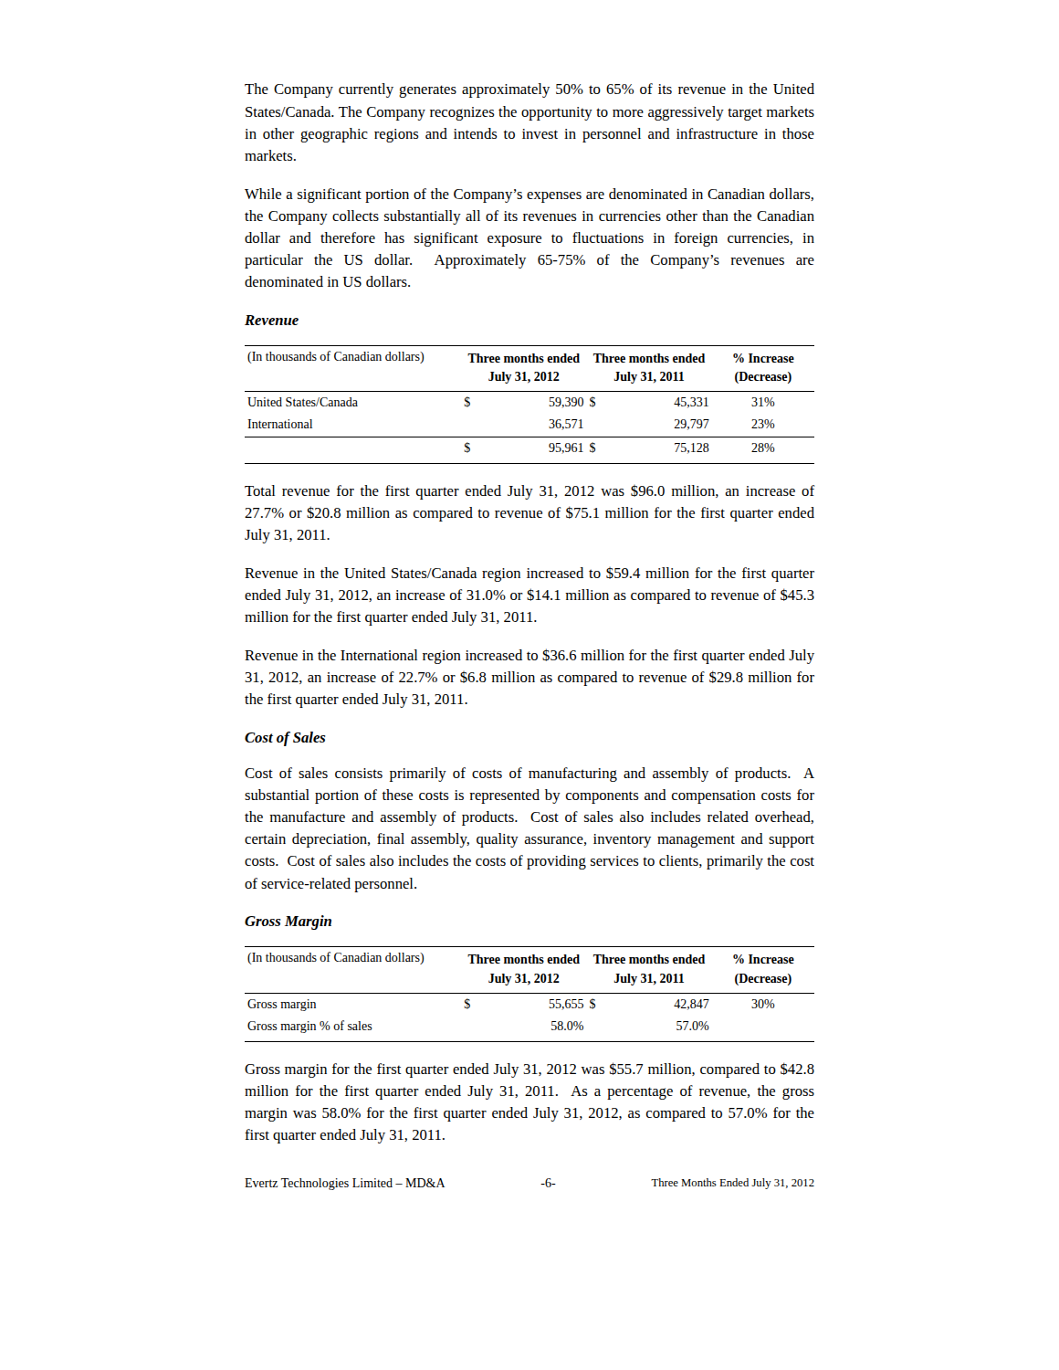The Company currently generates approximately 50% to 65% of its revenue in the United States/Canada. The Company recognizes the opportunity to more aggressively target markets in other geographic regions and intends to invest in personnel and infrastructure in those markets.
While a significant portion of the Company’s expenses are denominated in Canadian dollars, the Company collects substantially all of its revenues in currencies other than the Canadian dollar and therefore has significant exposure to fluctuations in foreign currencies, in particular the US dollar. Approximately 65-75% of the Company’s revenues are denominated in US dollars.
Revenue
| (In thousands of Canadian dollars) | Three months ended | Three months ended | % Increase |
| | July 31, 2012 | July 31, 2011 | (Decrease) |
| United States/Canada | $ | 59,390 | $ | 45,331 | 31% |
| International | | 36,571 | | 29,797 | 23% |
| | $ | 95,961 | $ | 75,128 | 28% |
Total revenue for the first quarter ended July 31, 2012 was $96.0 million, an increase of 27.7% or $20.8 million as compared to revenue of $75.1 million for the first quarter ended July 31, 2011.
Revenue in the United States/Canada region increased to $59.4 million for the first quarter ended July 31, 2012, an increase of 31.0% or $14.1 million as compared to revenue of $45.3 million for the first quarter ended July 31, 2011.
Revenue in the International region increased to $36.6 million for the first quarter ended July 31, 2012, an increase of 22.7% or $6.8 million as compared to revenue of $29.8 million for the first quarter ended July 31, 2011.
Cost of Sales
Cost of sales consists primarily of costs of manufacturing and assembly of products. A substantial portion of these costs is represented by components and compensation costs for the manufacture and assembly of products. Cost of sales also includes related overhead, certain depreciation, final assembly, quality assurance, inventory management and support costs. Cost of sales also includes the costs of providing services to clients, primarily the cost of service-related personnel.
Gross Margin
| (In thousands of Canadian dollars) | Three months ended | Three months ended | % Increase |
| | July 31, 2012 | July 31, 2011 | (Decrease) |
| Gross margin | $ | 55,655 | $ | 42,847 | 30% |
| Gross margin % of sales | | 58.0% | | 57.0% | |
Gross margin for the first quarter ended July 31, 2012 was $55.7 million, compared to $42.8 million for the first quarter ended July 31, 2011. As a percentage of revenue, the gross margin was 58.0% for the first quarter ended July 31, 2012, as compared to 57.0% for the first quarter ended July 31, 2011.
Evertz Technologies Limited – MD&A Three Months Ended July 31, 2012
-6-